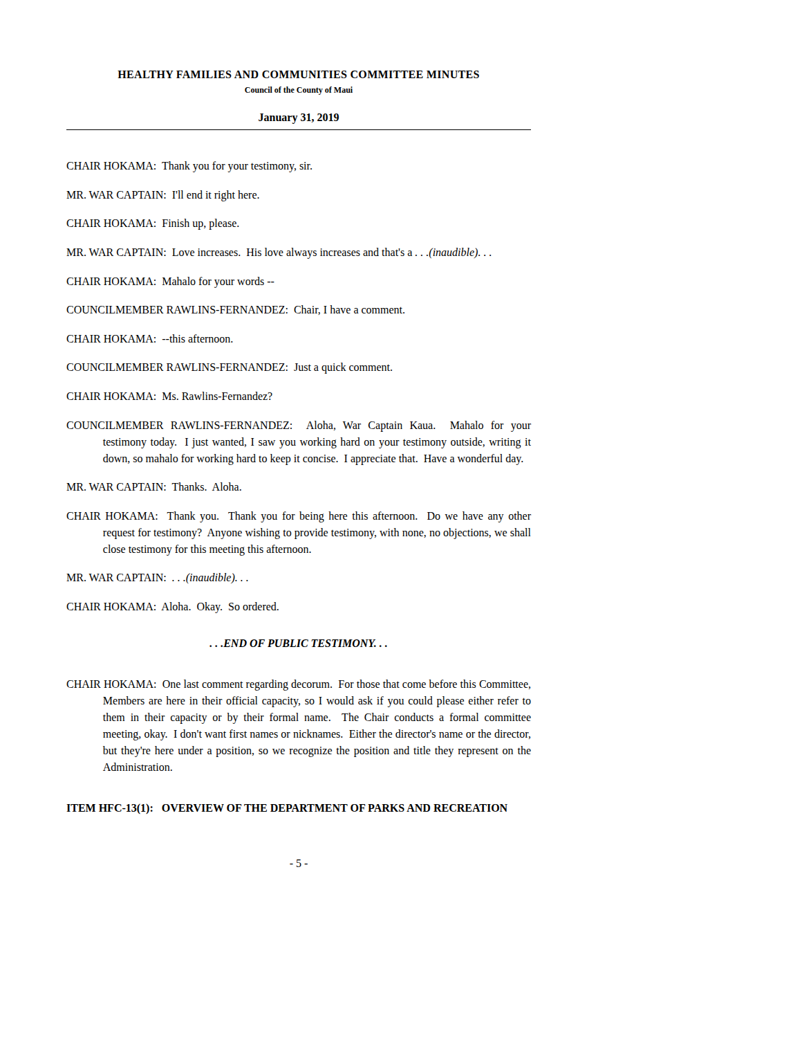Healthy Families and Communities Committee Minutes
Council of the County of Maui
January 31, 2019
Chair Hokama: Thank you for your testimony, sir.
Mr. War Captain: I'll end it right here.
Chair Hokama: Finish up, please.
Mr. War Captain: Love increases. His love always increases and that's a . . .(inaudible). . .
Chair Hokama: Mahalo for your words --
Councilmember Rawlins-Fernandez: Chair, I have a comment.
Chair Hokama: --this afternoon.
Councilmember Rawlins-Fernandez: Just a quick comment.
Chair Hokama: Ms. Rawlins-Fernandez?
Councilmember Rawlins-Fernandez: Aloha, War Captain Kaua. Mahalo for your testimony today. I just wanted, I saw you working hard on your testimony outside, writing it down, so mahalo for working hard to keep it concise. I appreciate that. Have a wonderful day.
Mr. War Captain: Thanks. Aloha.
Chair Hokama: Thank you. Thank you for being here this afternoon. Do we have any other request for testimony? Anyone wishing to provide testimony, with none, no objections, we shall close testimony for this meeting this afternoon.
Mr. War Captain: . . .(inaudible). . .
Chair Hokama: Aloha. Okay. So ordered.
. . .END OF PUBLIC TESTIMONY. . .
Chair Hokama: One last comment regarding decorum. For those that come before this Committee, Members are here in their official capacity, so I would ask if you could please either refer to them in their capacity or by their formal name. The Chair conducts a formal committee meeting, okay. I don't want first names or nicknames. Either the director's name or the director, but they're here under a position, so we recognize the position and title they represent on the Administration.
ITEM HFC-13(1): OVERVIEW OF THE DEPARTMENT OF PARKS AND RECREATION
- 5 -